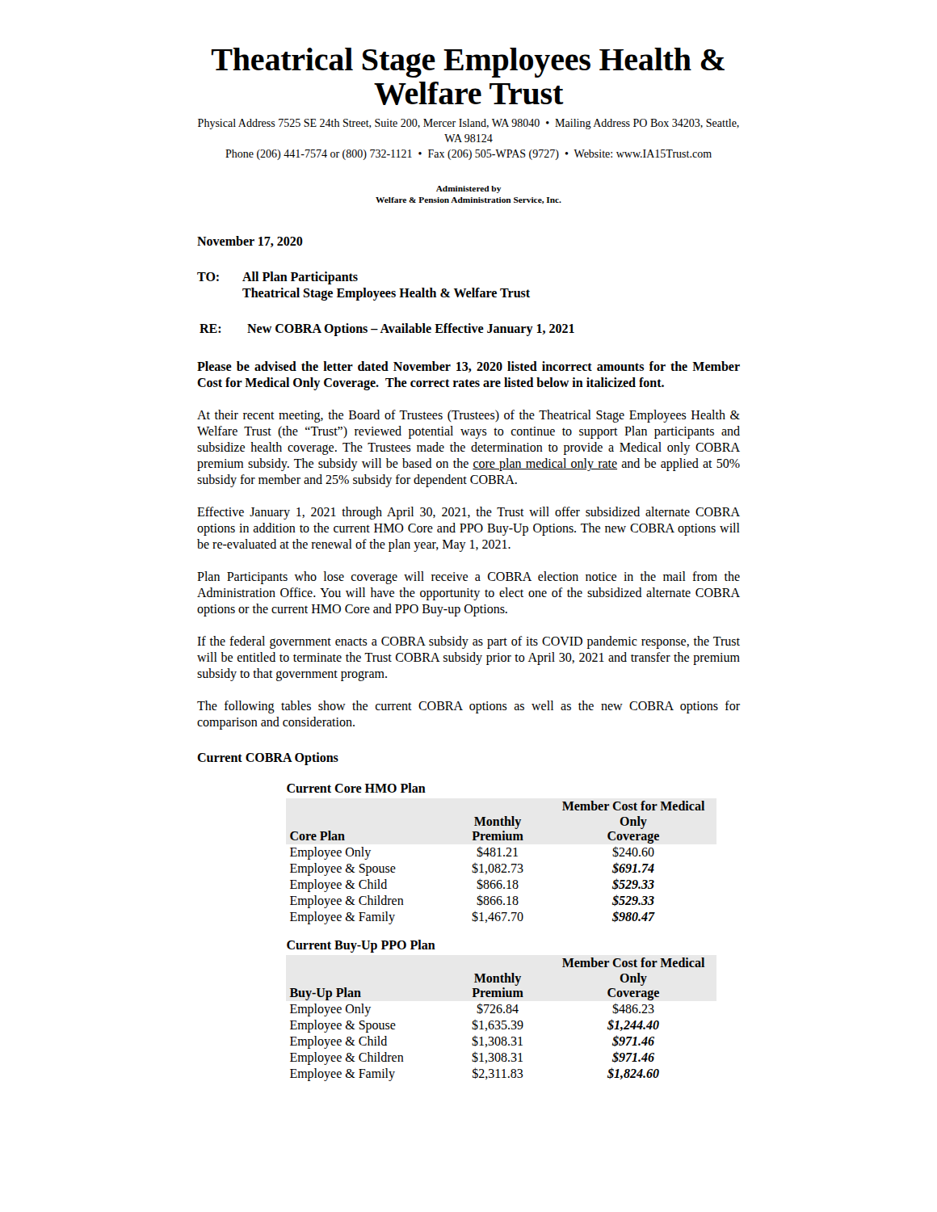Theatrical Stage Employees Health & Welfare Trust
Physical Address 7525 SE 24th Street, Suite 200, Mercer Island, WA 98040 • Mailing Address PO Box 34203, Seattle, WA 98124
Phone (206) 441-7574 or (800) 732-1121 • Fax (206) 505-WPAS (9727) • Website: www.IA15Trust.com
Administered by
Welfare & Pension Administration Service, Inc.
November 17, 2020
| TO: | All Plan Participants Theatrical Stage Employees Health & Welfare Trust |
| RE: | New COBRA Options – Available Effective January 1, 2021 |
Please be advised the letter dated November 13, 2020 listed incorrect amounts for the Member Cost for Medical Only Coverage. The correct rates are listed below in italicized font.
At their recent meeting, the Board of Trustees (Trustees) of the Theatrical Stage Employees Health & Welfare Trust (the “Trust”) reviewed potential ways to continue to support Plan participants and subsidize health coverage. The Trustees made the determination to provide a Medical only COBRA premium subsidy. The subsidy will be based on the core plan medical only rate and be applied at 50% subsidy for member and 25% subsidy for dependent COBRA.
Effective January 1, 2021 through April 30, 2021, the Trust will offer subsidized alternate COBRA options in addition to the current HMO Core and PPO Buy-Up Options. The new COBRA options will be re-evaluated at the renewal of the plan year, May 1, 2021.
Plan Participants who lose coverage will receive a COBRA election notice in the mail from the Administration Office. You will have the opportunity to elect one of the subsidized alternate COBRA options or the current HMO Core and PPO Buy-up Options.
If the federal government enacts a COBRA subsidy as part of its COVID pandemic response, the Trust will be entitled to terminate the Trust COBRA subsidy prior to April 30, 2021 and transfer the premium subsidy to that government program.
The following tables show the current COBRA options as well as the new COBRA options for comparison and consideration.
Current COBRA Options
Current Core HMO Plan
| Core Plan | Monthly Premium | Member Cost for Medical Only Coverage |
| --- | --- | --- |
| Employee Only | $481.21 | $240.60 |
| Employee & Spouse | $1,082.73 | $691.74 |
| Employee & Child | $866.18 | $529.33 |
| Employee & Children | $866.18 | $529.33 |
| Employee & Family | $1,467.70 | $980.47 |
Current Buy-Up PPO Plan
| Buy-Up Plan | Monthly Premium | Member Cost for Medical Only Coverage |
| --- | --- | --- |
| Employee Only | $726.84 | $486.23 |
| Employee & Spouse | $1,635.39 | $1,244.40 |
| Employee & Child | $1,308.31 | $971.46 |
| Employee & Children | $1,308.31 | $971.46 |
| Employee & Family | $2,311.83 | $1,824.60 |